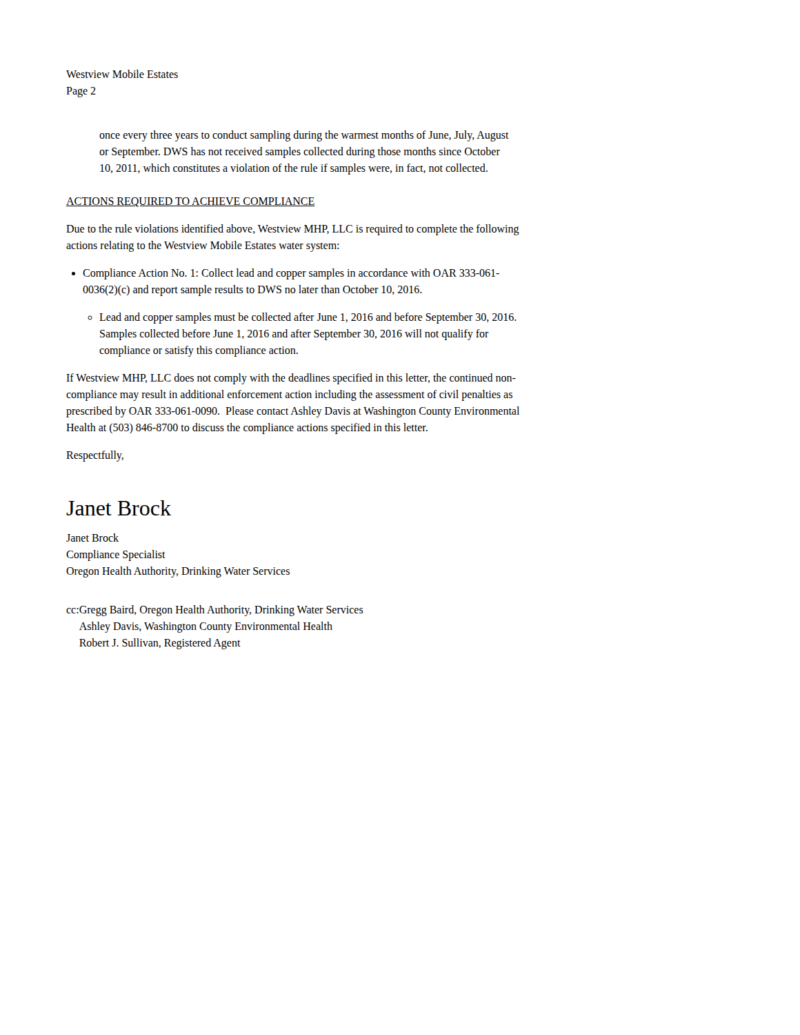Westview Mobile Estates
Page 2
once every three years to conduct sampling during the warmest months of June, July, August or September. DWS has not received samples collected during those months since October 10, 2011, which constitutes a violation of the rule if samples were, in fact, not collected.
Actions Required to Achieve Compliance
Due to the rule violations identified above, Westview MHP, LLC is required to complete the following actions relating to the Westview Mobile Estates water system:
Compliance Action No. 1: Collect lead and copper samples in accordance with OAR 333-061-0036(2)(c) and report sample results to DWS no later than October 10, 2016.
Lead and copper samples must be collected after June 1, 2016 and before September 30, 2016. Samples collected before June 1, 2016 and after September 30, 2016 will not qualify for compliance or satisfy this compliance action.
If Westview MHP, LLC does not comply with the deadlines specified in this letter, the continued non-compliance may result in additional enforcement action including the assessment of civil penalties as prescribed by OAR 333-061-0090. Please contact Ashley Davis at Washington County Environmental Health at (503) 846-8700 to discuss the compliance actions specified in this letter.
Respectfully,
Janet Brock
Janet Brock
Compliance Specialist
Oregon Health Authority, Drinking Water Services
| cc: | Gregg Baird, Oregon Health Authority, Drinking Water Services Ashley Davis, Washington County Environmental Health Robert J. Sullivan, Registered Agent |